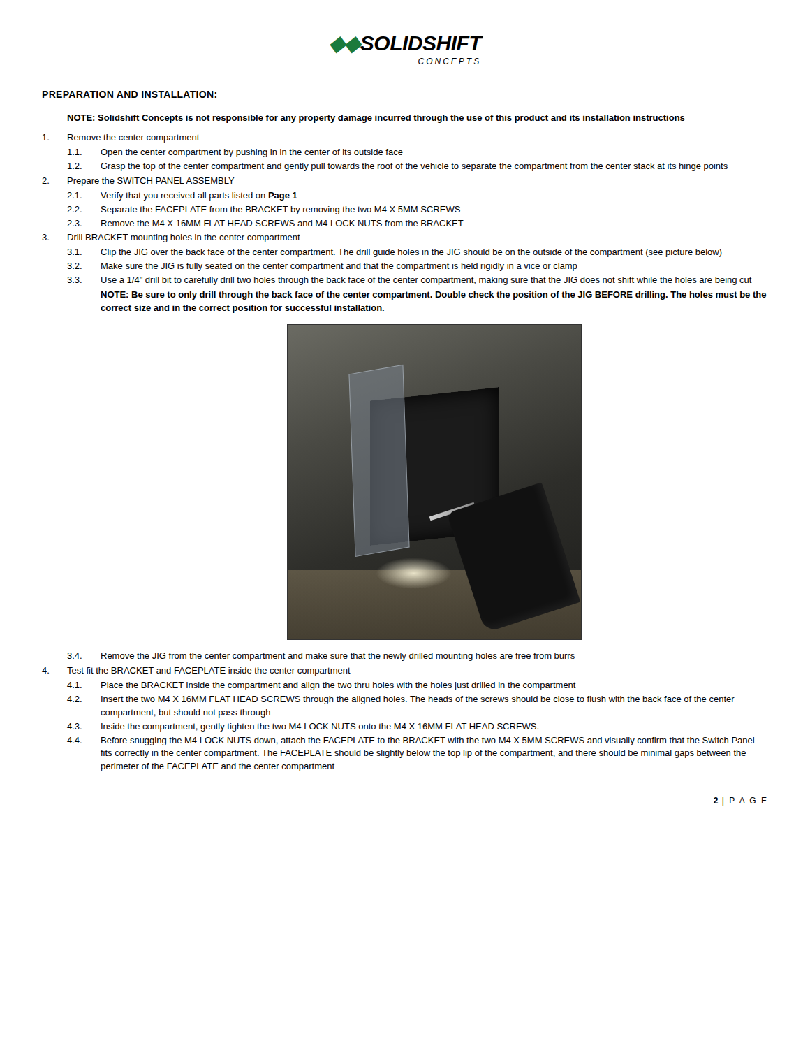◆◆SOLIDSHIFT
CONCEPTS
PREPARATION AND INSTALLATION:
NOTE: Solidshift Concepts is not responsible for any property damage incurred through the use of this product and its installation instructions
Remove the center compartment
Open the center compartment by pushing in in the center of its outside face
Grasp the top of the center compartment and gently pull towards the roof of the vehicle to separate the compartment from the center stack at its hinge points
Prepare the SWITCH PANEL ASSEMBLY
Verify that you received all parts listed on Page 1
Separate the FACEPLATE from the BRACKET by removing the two M4 X 5MM SCREWS
Remove the M4 X 16MM FLAT HEAD SCREWS and M4 LOCK NUTS from the BRACKET
Drill BRACKET mounting holes in the center compartment
Clip the JIG over the back face of the center compartment. The drill guide holes in the JIG should be on the outside of the compartment (see picture below)
Make sure the JIG is fully seated on the center compartment and that the compartment is held rigidly in a vice or clamp
Use a 1/4" drill bit to carefully drill two holes through the back face of the center compartment, making sure that the JIG does not shift while the holes are being cut NOTE: Be sure to only drill through the back face of the center compartment. Double check the position of the JIG BEFORE drilling. The holes must be the correct size and in the correct position for successful installation.
Remove the JIG from the center compartment and make sure that the newly drilled mounting holes are free from burrs
Test fit the BRACKET and FACEPLATE inside the center compartment
Place the BRACKET inside the compartment and align the two thru holes with the holes just drilled in the compartment
Insert the two M4 X 16MM FLAT HEAD SCREWS through the aligned holes. The heads of the screws should be close to flush with the back face of the center compartment, but should not pass through
Inside the compartment, gently tighten the two M4 LOCK NUTS onto the M4 X 16MM FLAT HEAD SCREWS.
Before snugging the M4 LOCK NUTS down, attach the FACEPLATE to the BRACKET with the two M4 X 5MM SCREWS and visually confirm that the Switch Panel fits correctly in the center compartment. The FACEPLATE should be slightly below the top lip of the compartment, and there should be minimal gaps between the perimeter of the FACEPLATE and the center compartment
2 | P A G E